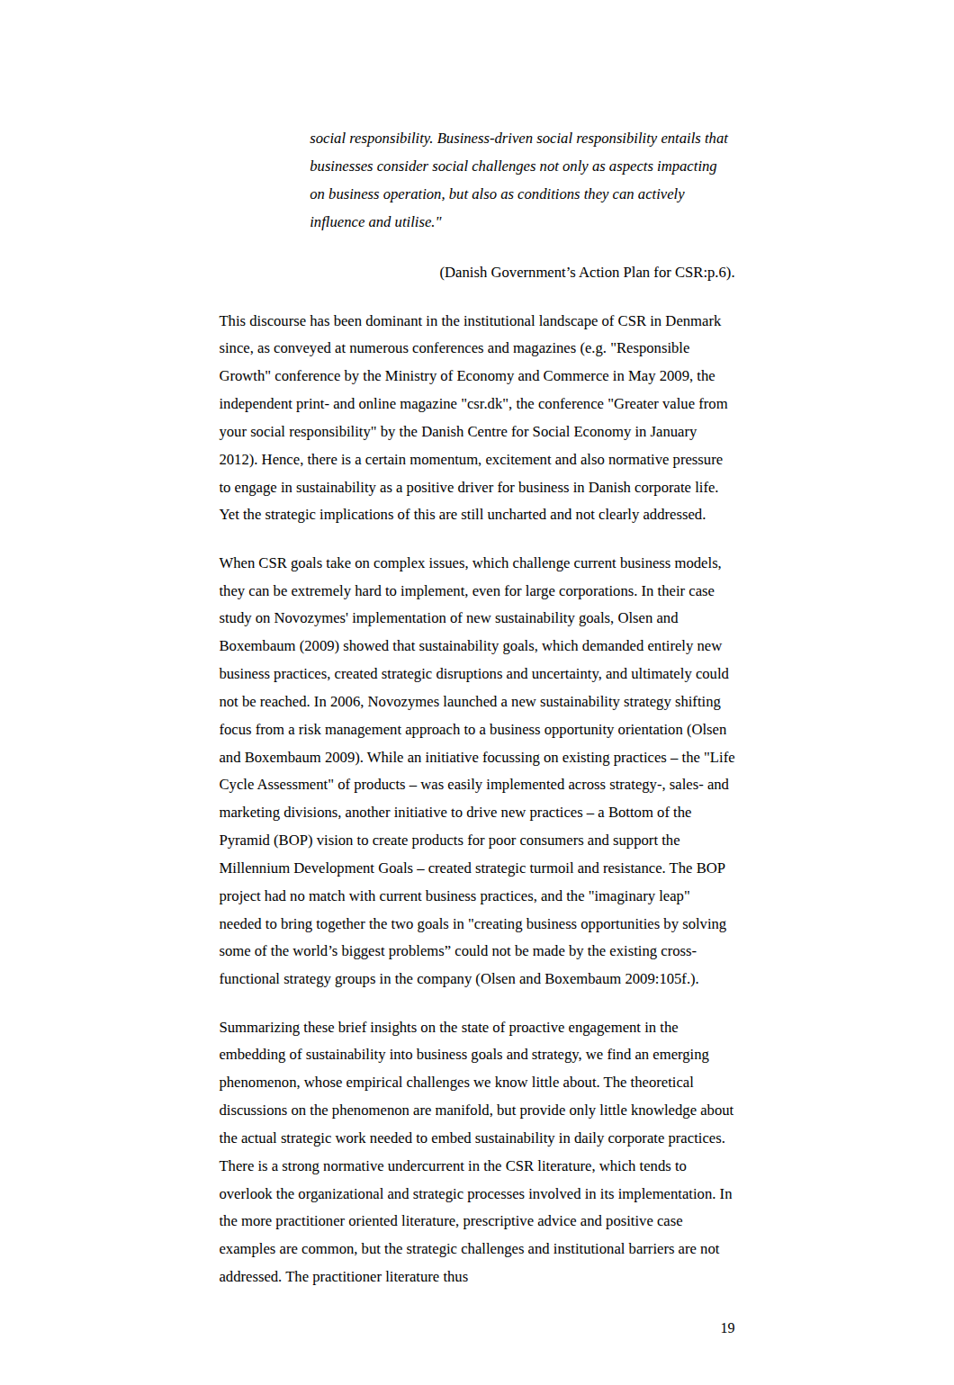social responsibility. Business-driven social responsibility entails that businesses consider social challenges not only as aspects impacting on business operation, but also as conditions they can actively influence and utilise."
(Danish Government’s Action Plan for CSR:p.6).
This discourse has been dominant in the institutional landscape of CSR in Denmark since, as conveyed at numerous conferences and magazines (e.g. "Responsible Growth" conference by the Ministry of Economy and Commerce in May 2009, the independent print- and online magazine "csr.dk", the conference "Greater value from your social responsibility" by the Danish Centre for Social Economy in January 2012). Hence, there is a certain momentum, excitement and also normative pressure to engage in sustainability as a positive driver for business in Danish corporate life. Yet the strategic implications of this are still uncharted and not clearly addressed.
When CSR goals take on complex issues, which challenge current business models, they can be extremely hard to implement, even for large corporations. In their case study on Novozymes' implementation of new sustainability goals, Olsen and Boxembaum (2009) showed that sustainability goals, which demanded entirely new business practices, created strategic disruptions and uncertainty, and ultimately could not be reached. In 2006, Novozymes launched a new sustainability strategy shifting focus from a risk management approach to a business opportunity orientation (Olsen and Boxembaum 2009). While an initiative focussing on existing practices – the "Life Cycle Assessment" of products – was easily implemented across strategy-, sales- and marketing divisions, another initiative to drive new practices – a Bottom of the Pyramid (BOP) vision to create products for poor consumers and support the Millennium Development Goals – created strategic turmoil and resistance. The BOP project had no match with current business practices, and the "imaginary leap" needed to bring together the two goals in "creating business opportunities by solving some of the world’s biggest problems” could not be made by the existing cross-functional strategy groups in the company (Olsen and Boxembaum 2009:105f.).
Summarizing these brief insights on the state of proactive engagement in the embedding of sustainability into business goals and strategy, we find an emerging phenomenon, whose empirical challenges we know little about. The theoretical discussions on the phenomenon are manifold, but provide only little knowledge about the actual strategic work needed to embed sustainability in daily corporate practices. There is a strong normative undercurrent in the CSR literature, which tends to overlook the organizational and strategic processes involved in its implementation. In the more practitioner oriented literature, prescriptive advice and positive case examples are common, but the strategic challenges and institutional barriers are not addressed. The practitioner literature thus
19